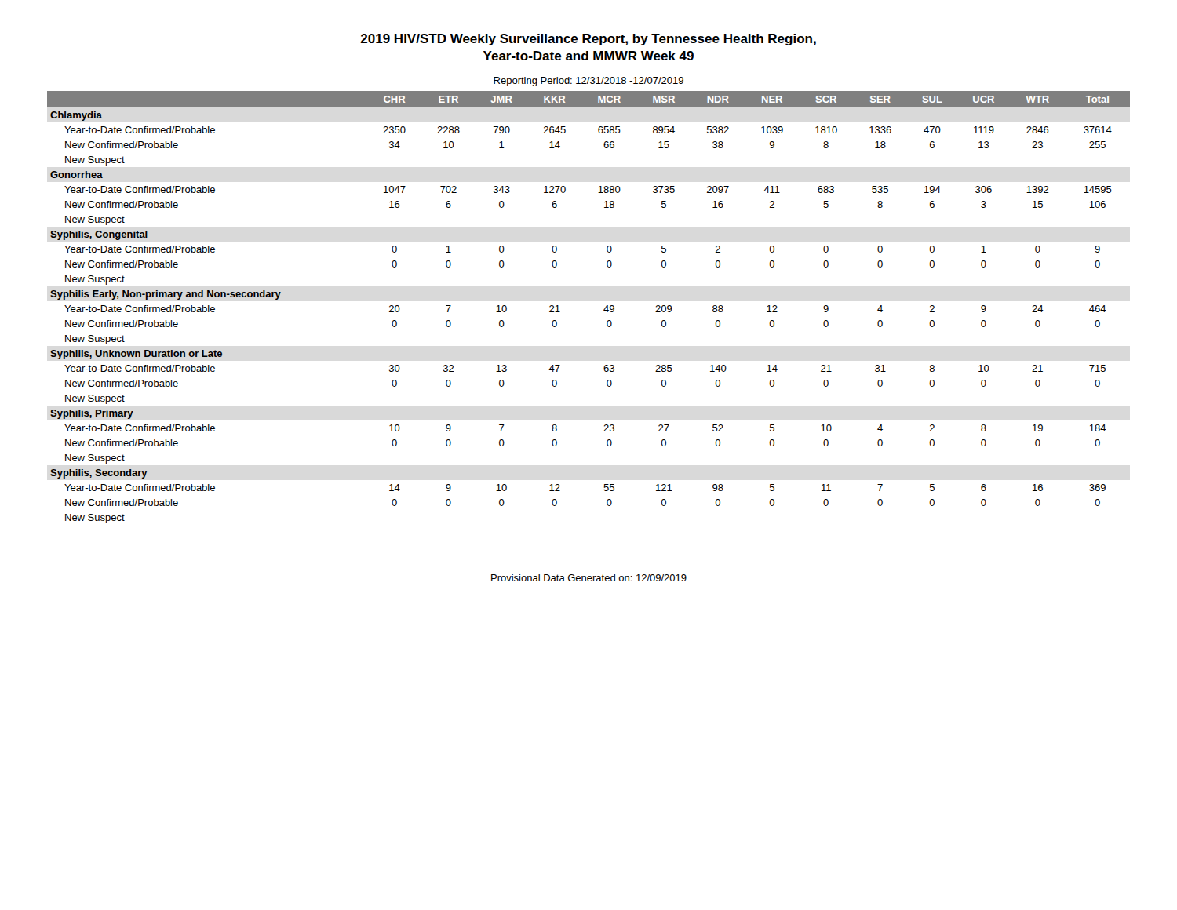2019 HIV/STD Weekly Surveillance Report, by Tennessee Health Region,
Year-to-Date and MMWR Week 49
Reporting Period: 12/31/2018 -12/07/2019
| | CHR | ETR | JMR | KKR | MCR | MSR | NDR | NER | SCR | SER | SUL | UCR | WTR | Total |
| --- | --- | --- | --- | --- | --- | --- | --- | --- | --- | --- | --- | --- | --- | --- |
| Chlamydia |
| Year-to-Date Confirmed/Probable | 2350 | 2288 | 790 | 2645 | 6585 | 8954 | 5382 | 1039 | 1810 | 1336 | 470 | 1119 | 2846 | 37614 |
| New Confirmed/Probable | 34 | 10 | 1 | 14 | 66 | 15 | 38 | 9 | 8 | 18 | 6 | 13 | 23 | 255 |
| New Suspect | | | | | | | | | | | | | | |
| Gonorrhea |
| Year-to-Date Confirmed/Probable | 1047 | 702 | 343 | 1270 | 1880 | 3735 | 2097 | 411 | 683 | 535 | 194 | 306 | 1392 | 14595 |
| New Confirmed/Probable | 16 | 6 | 0 | 6 | 18 | 5 | 16 | 2 | 5 | 8 | 6 | 3 | 15 | 106 |
| New Suspect | | | | | | | | | | | | | | |
| Syphilis, Congenital |
| Year-to-Date Confirmed/Probable | 0 | 1 | 0 | 0 | 0 | 5 | 2 | 0 | 0 | 0 | 0 | 1 | 0 | 9 |
| New Confirmed/Probable | 0 | 0 | 0 | 0 | 0 | 0 | 0 | 0 | 0 | 0 | 0 | 0 | 0 | 0 |
| New Suspect | | | | | | | | | | | | | | |
| Syphilis Early, Non-primary and Non-secondary |
| Year-to-Date Confirmed/Probable | 20 | 7 | 10 | 21 | 49 | 209 | 88 | 12 | 9 | 4 | 2 | 9 | 24 | 464 |
| New Confirmed/Probable | 0 | 0 | 0 | 0 | 0 | 0 | 0 | 0 | 0 | 0 | 0 | 0 | 0 | 0 |
| New Suspect | | | | | | | | | | | | | | |
| Syphilis, Unknown Duration or Late |
| Year-to-Date Confirmed/Probable | 30 | 32 | 13 | 47 | 63 | 285 | 140 | 14 | 21 | 31 | 8 | 10 | 21 | 715 |
| New Confirmed/Probable | 0 | 0 | 0 | 0 | 0 | 0 | 0 | 0 | 0 | 0 | 0 | 0 | 0 | 0 |
| New Suspect | | | | | | | | | | | | | | |
| Syphilis, Primary |
| Year-to-Date Confirmed/Probable | 10 | 9 | 7 | 8 | 23 | 27 | 52 | 5 | 10 | 4 | 2 | 8 | 19 | 184 |
| New Confirmed/Probable | 0 | 0 | 0 | 0 | 0 | 0 | 0 | 0 | 0 | 0 | 0 | 0 | 0 | 0 |
| New Suspect | | | | | | | | | | | | | | |
| Syphilis, Secondary |
| Year-to-Date Confirmed/Probable | 14 | 9 | 10 | 12 | 55 | 121 | 98 | 5 | 11 | 7 | 5 | 6 | 16 | 369 |
| New Confirmed/Probable | 0 | 0 | 0 | 0 | 0 | 0 | 0 | 0 | 0 | 0 | 0 | 0 | 0 | 0 |
| New Suspect | | | | | | | | | | | | | | |
Provisional Data Generated on: 12/09/2019